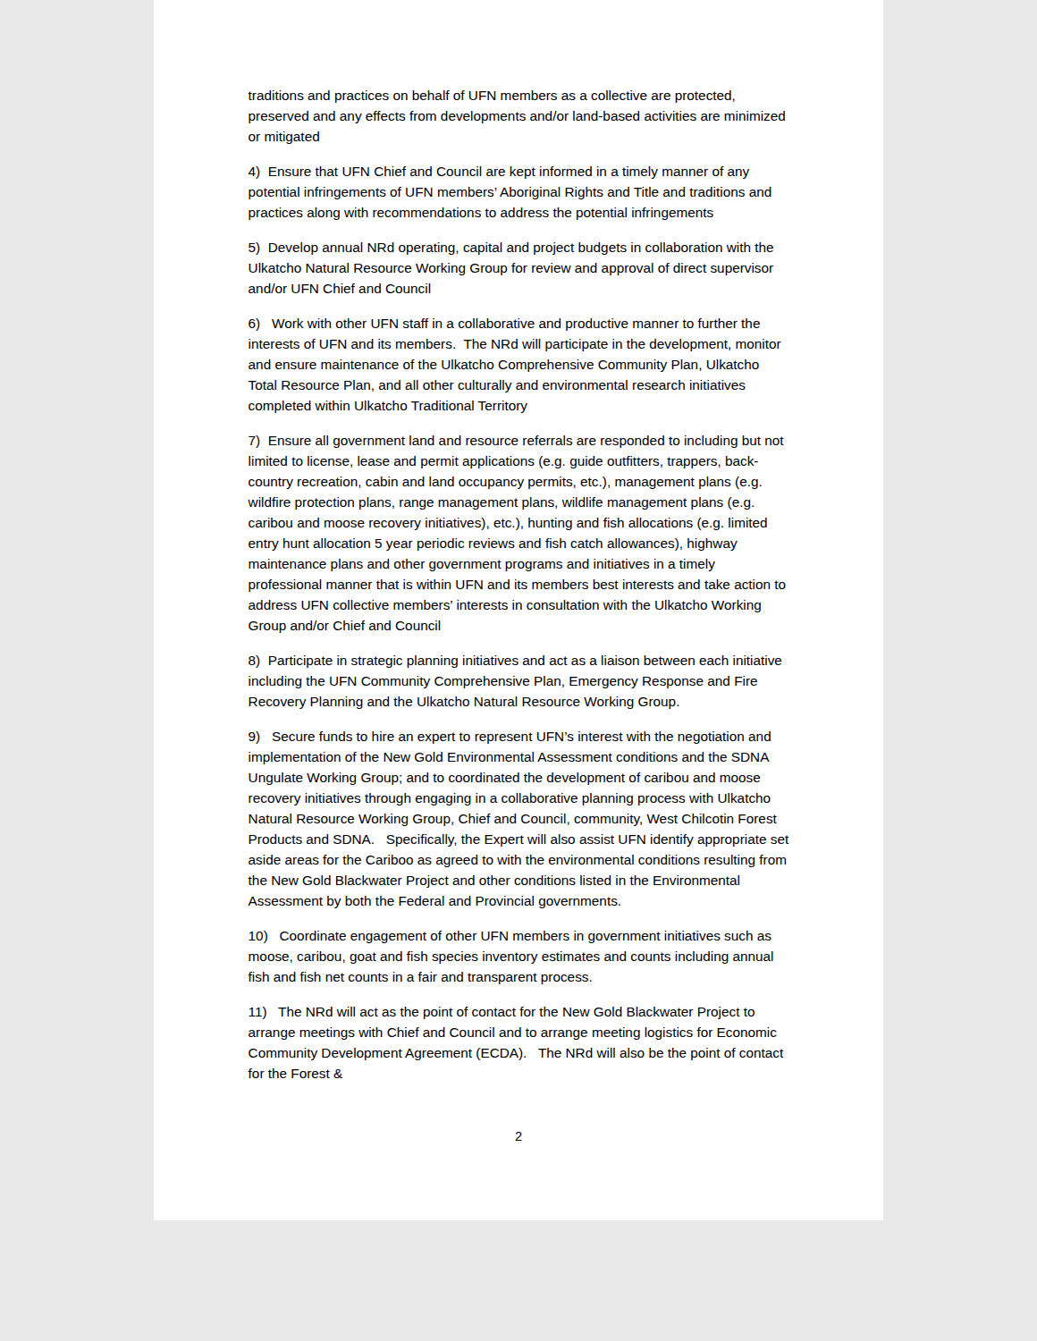traditions and practices on behalf of UFN members as a collective are protected, preserved and any effects from developments and/or land-based activities are minimized or mitigated
4) Ensure that UFN Chief and Council are kept informed in a timely manner of any potential infringements of UFN members’ Aboriginal Rights and Title and traditions and practices along with recommendations to address the potential infringements
5) Develop annual NRd operating, capital and project budgets in collaboration with the Ulkatcho Natural Resource Working Group for review and approval of direct supervisor and/or UFN Chief and Council
6) Work with other UFN staff in a collaborative and productive manner to further the interests of UFN and its members. The NRd will participate in the development, monitor and ensure maintenance of the Ulkatcho Comprehensive Community Plan, Ulkatcho Total Resource Plan, and all other culturally and environmental research initiatives completed within Ulkatcho Traditional Territory
7) Ensure all government land and resource referrals are responded to including but not limited to license, lease and permit applications (e.g. guide outfitters, trappers, back-country recreation, cabin and land occupancy permits, etc.), management plans (e.g. wildfire protection plans, range management plans, wildlife management plans (e.g. caribou and moose recovery initiatives), etc.), hunting and fish allocations (e.g. limited entry hunt allocation 5 year periodic reviews and fish catch allowances), highway maintenance plans and other government programs and initiatives in a timely professional manner that is within UFN and its members best interests and take action to address UFN collective members’ interests in consultation with the Ulkatcho Working Group and/or Chief and Council
8) Participate in strategic planning initiatives and act as a liaison between each initiative including the UFN Community Comprehensive Plan, Emergency Response and Fire Recovery Planning and the Ulkatcho Natural Resource Working Group.
9) Secure funds to hire an expert to represent UFN’s interest with the negotiation and implementation of the New Gold Environmental Assessment conditions and the SDNA Ungulate Working Group; and to coordinated the development of caribou and moose recovery initiatives through engaging in a collaborative planning process with Ulkatcho Natural Resource Working Group, Chief and Council, community, West Chilcotin Forest Products and SDNA. Specifically, the Expert will also assist UFN identify appropriate set aside areas for the Cariboo as agreed to with the environmental conditions resulting from the New Gold Blackwater Project and other conditions listed in the Environmental Assessment by both the Federal and Provincial governments.
10) Coordinate engagement of other UFN members in government initiatives such as moose, caribou, goat and fish species inventory estimates and counts including annual fish and fish net counts in a fair and transparent process.
11) The NRd will act as the point of contact for the New Gold Blackwater Project to arrange meetings with Chief and Council and to arrange meeting logistics for Economic Community Development Agreement (ECDA). The NRd will also be the point of contact for the Forest &
2